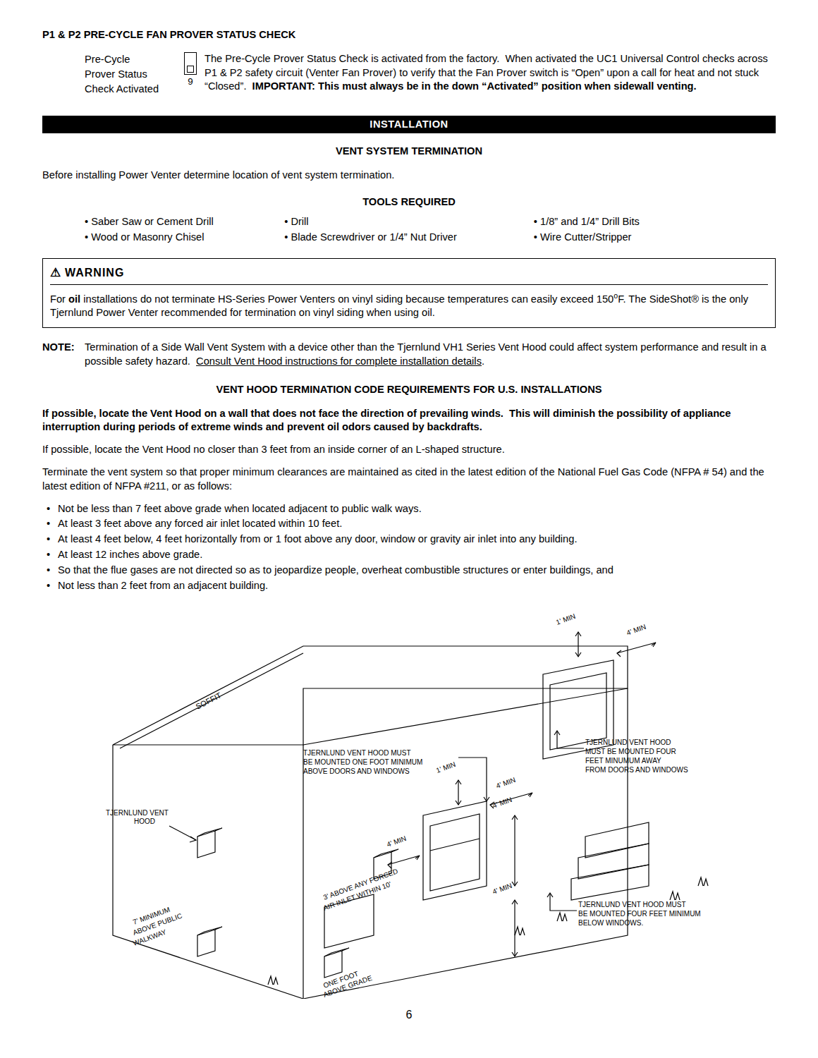P1 & P2 PRE-CYCLE FAN PROVER STATUS CHECK
Pre-Cycle
Prover Status
Check Activated
9
The Pre-Cycle Prover Status Check is activated from the factory. When activated the UC1 Universal Control checks across P1 & P2 safety circuit (Venter Fan Prover) to verify that the Fan Prover switch is “Open” upon a call for heat and not stuck “Closed”. IMPORTANT: This must always be in the down “Activated” position when sidewall venting.
INSTALLATION
VENT SYSTEM TERMINATION
Before installing Power Venter determine location of vent system termination.
TOOLS REQUIRED
| • Saber Saw or Cement Drill | • Drill | • 1/8” and 1/4” Drill Bits |
| • Wood or Masonry Chisel | • Blade Screwdriver or 1/4” Nut Driver | • Wire Cutter/Stripper |
⚠ WARNING
For oil installations do not terminate HS-Series Power Venters on vinyl siding because temperatures can easily exceed 150o F. The SideShot® is the only Tjernlund Power Venter recommended for termination on vinyl siding when using oil.
NOTE:
Termination of a Side Wall Vent System with a device other than the Tjernlund VH1 Series Vent Hood could affect system performance and result in a possible safety hazard. Consult Vent Hood instructions for complete installation details.
VENT HOOD TERMINATION CODE REQUIREMENTS FOR U.S. INSTALLATIONS
If possible, locate the Vent Hood on a wall that does not face the direction of prevailing winds. This will diminish the possibility of appliance interruption during periods of extreme winds and prevent oil odors caused by backdrafts.
If possible, locate the Vent Hood no closer than 3 feet from an inside corner of an L-shaped structure.
Terminate the vent system so that proper minimum clearances are maintained as cited in the latest edition of the National Fuel Gas Code (NFPA # 54) and the latest edition of NFPA #211, or as follows:
Not be less than 7 feet above grade when located adjacent to public walk ways.
At least 3 feet above any forced air inlet located within 10 feet.
At least 4 feet below, 4 feet horizontally from or 1 foot above any door, window or gravity air inlet into any building.
At least 12 inches above grade.
So that the flue gases are not directed so as to jeopardize people, overheat combustible structures or enter buildings, and
Not less than 2 feet from an adjacent building.
SOFFIT TJERNLUND VENT HOOD 7' MINIMUM ABOVE PUBLIC WALKWAY 3' ABOVE ANY FORCED AIR INLET WITHIN 10' ONE FOOT ABOVE GRADE 1' MIN 4' MIN 1' MIN 4' MIN 4' MIN 4' MIN 4' MIN TJERNLUND VENT HOOD MUST BE MOUNTED ONE FOOT MINIMUM ABOVE DOORS AND WINDOWS TJERNLUND VENT HOOD MUST BE MOUNTED FOUR FEET MINUMUM AWAY FROM DOORS AND WINDOWS TJERNLUND VENT HOOD MUST BE MOUNTED FOUR FEET MINIMUM BELOW WINDOWS.
6